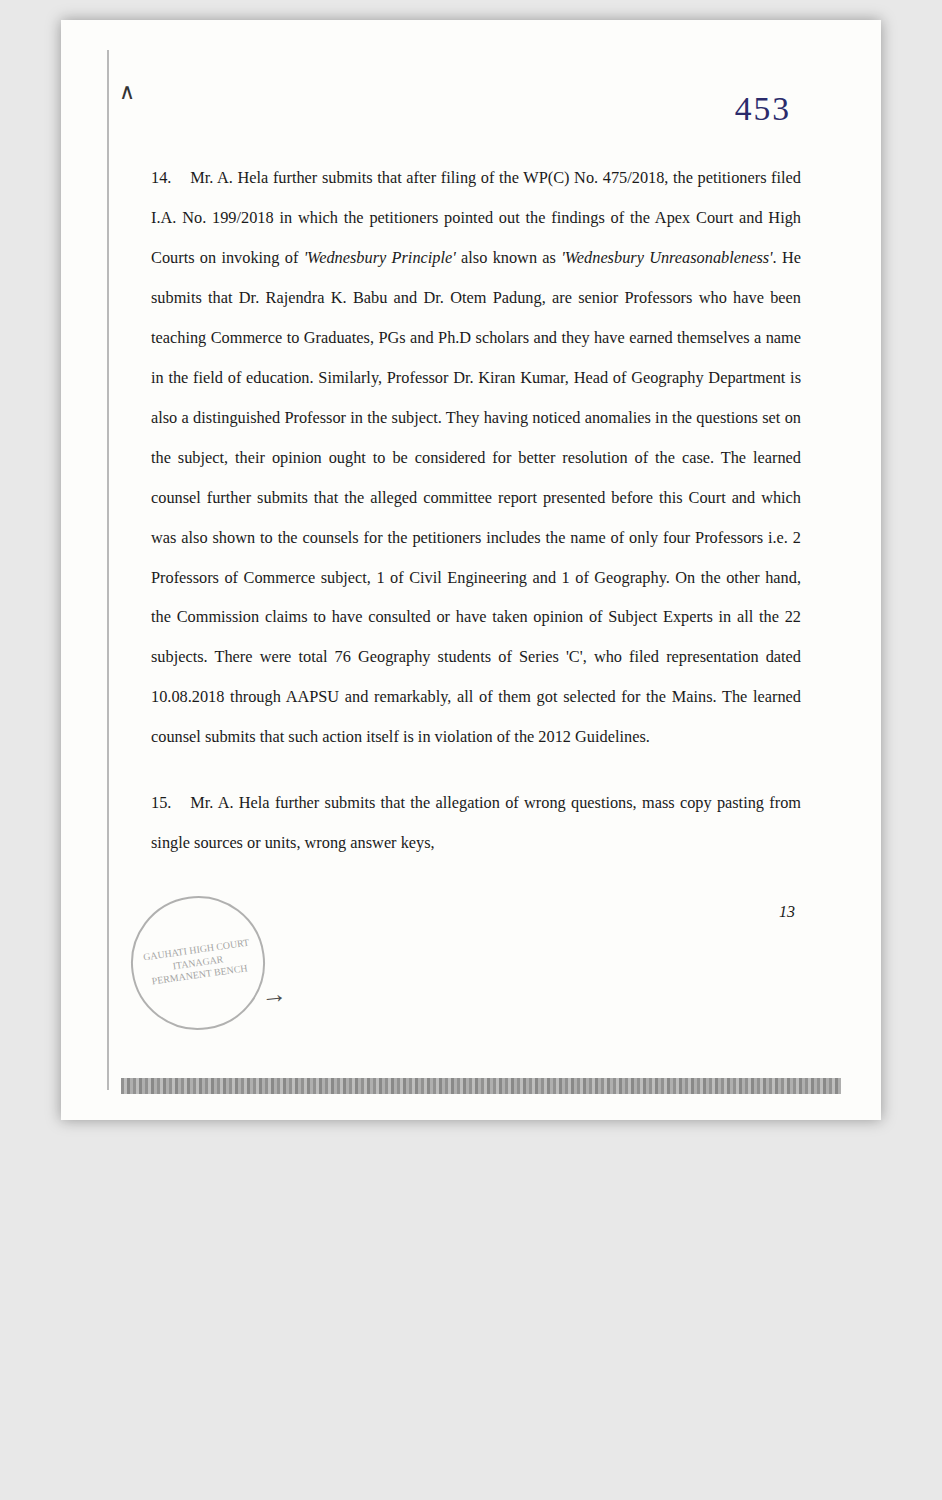∧
453
14. Mr. A. Hela further submits that after filing of the WP(C) No. 475/2018, the petitioners filed I.A. No. 199/2018 in which the petitioners pointed out the findings of the Apex Court and High Courts on invoking of 'Wednesbury Principle' also known as 'Wednesbury Unreasonableness'. He submits that Dr. Rajendra K. Babu and Dr. Otem Padung, are senior Professors who have been teaching Commerce to Graduates, PGs and Ph.D scholars and they have earned themselves a name in the field of education. Similarly, Professor Dr. Kiran Kumar, Head of Geography Department is also a distinguished Professor in the subject. They having noticed anomalies in the questions set on the subject, their opinion ought to be considered for better resolution of the case. The learned counsel further submits that the alleged committee report presented before this Court and which was also shown to the counsels for the petitioners includes the name of only four Professors i.e. 2 Professors of Commerce subject, 1 of Civil Engineering and 1 of Geography. On the other hand, the Commission claims to have consulted or have taken opinion of Subject Experts in all the 22 subjects. There were total 76 Geography students of Series 'C', who filed representation dated 10.08.2018 through AAPSU and remarkably, all of them got selected for the Mains. The learned counsel submits that such action itself is in violation of the 2012 Guidelines.
15. Mr. A. Hela further submits that the allegation of wrong questions, mass copy pasting from single sources or units, wrong answer keys,
GAUHATI HIGH COURT
ITANAGAR
PERMANENT BENCH
→
13